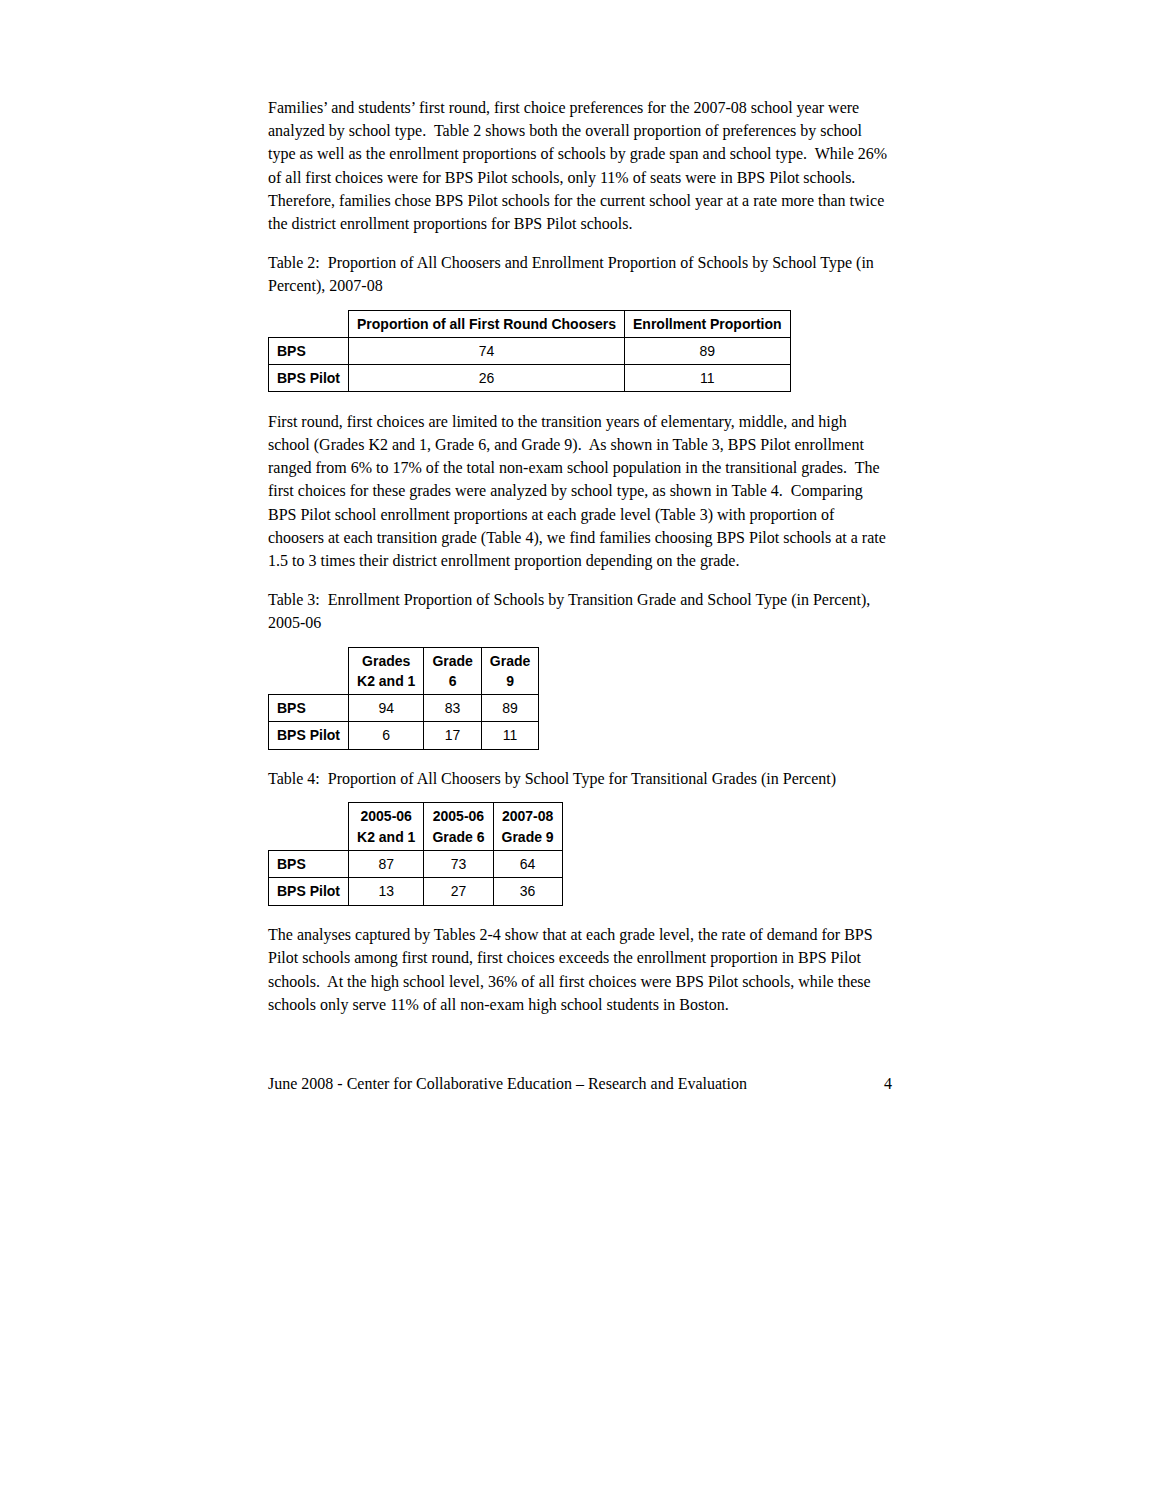Families’ and students’ first round, first choice preferences for the 2007-08 school year were analyzed by school type. Table 2 shows both the overall proportion of preferences by school type as well as the enrollment proportions of schools by grade span and school type. While 26% of all first choices were for BPS Pilot schools, only 11% of seats were in BPS Pilot schools. Therefore, families chose BPS Pilot schools for the current school year at a rate more than twice the district enrollment proportions for BPS Pilot schools.
Table 2: Proportion of All Choosers and Enrollment Proportion of Schools by School Type (in Percent), 2007-08
| | Proportion of all First Round Choosers | Enrollment Proportion |
| BPS | 74 | 89 |
| BPS Pilot | 26 | 11 |
First round, first choices are limited to the transition years of elementary, middle, and high school (Grades K2 and 1, Grade 6, and Grade 9). As shown in Table 3, BPS Pilot enrollment ranged from 6% to 17% of the total non-exam school population in the transitional grades. The first choices for these grades were analyzed by school type, as shown in Table 4. Comparing BPS Pilot school enrollment proportions at each grade level (Table 3) with proportion of choosers at each transition grade (Table 4), we find families choosing BPS Pilot schools at a rate 1.5 to 3 times their district enrollment proportion depending on the grade.
Table 3: Enrollment Proportion of Schools by Transition Grade and School Type (in Percent), 2005-06
| | Grades K2 and 1 | Grade 6 | Grade 9 |
| BPS | 94 | 83 | 89 |
| BPS Pilot | 6 | 17 | 11 |
Table 4: Proportion of All Choosers by School Type for Transitional Grades (in Percent)
| | 2005-06 K2 and 1 | 2005-06 Grade 6 | 2007-08 Grade 9 |
| BPS | 87 | 73 | 64 |
| BPS Pilot | 13 | 27 | 36 |
The analyses captured by Tables 2-4 show that at each grade level, the rate of demand for BPS Pilot schools among first round, first choices exceeds the enrollment proportion in BPS Pilot schools. At the high school level, 36% of all first choices were BPS Pilot schools, while these schools only serve 11% of all non-exam high school students in Boston.
June 2008 - Center for Collaborative Education – Research and Evaluation 4